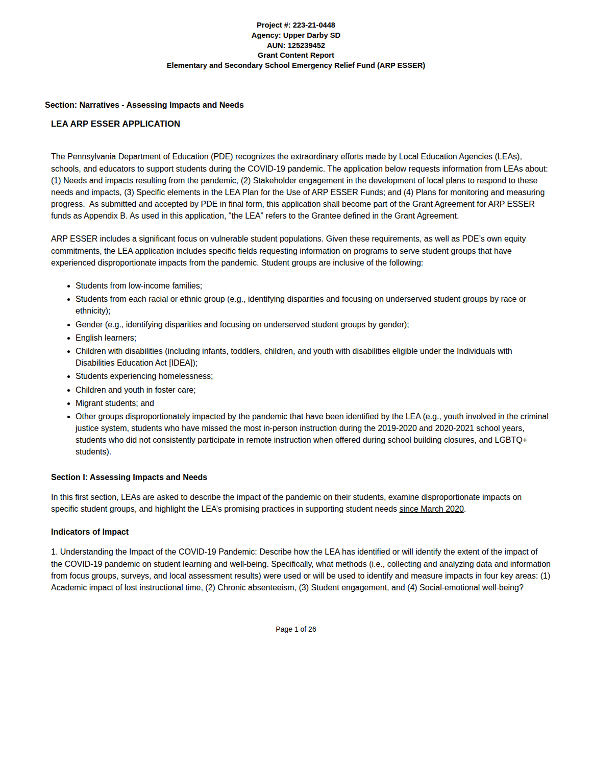Project #: 223-21-0448
Agency: Upper Darby SD
AUN: 125239452
Grant Content Report
Elementary and Secondary School Emergency Relief Fund (ARP ESSER)
Section: Narratives - Assessing Impacts and Needs
LEA ARP ESSER APPLICATION
The Pennsylvania Department of Education (PDE) recognizes the extraordinary efforts made by Local Education Agencies (LEAs), schools, and educators to support students during the COVID-19 pandemic. The application below requests information from LEAs about: (1) Needs and impacts resulting from the pandemic, (2) Stakeholder engagement in the development of local plans to respond to these needs and impacts, (3) Specific elements in the LEA Plan for the Use of ARP ESSER Funds; and (4) Plans for monitoring and measuring progress. As submitted and accepted by PDE in final form, this application shall become part of the Grant Agreement for ARP ESSER funds as Appendix B. As used in this application, "the LEA" refers to the Grantee defined in the Grant Agreement.
ARP ESSER includes a significant focus on vulnerable student populations. Given these requirements, as well as PDE’s own equity commitments, the LEA application includes specific fields requesting information on programs to serve student groups that have experienced disproportionate impacts from the pandemic. Student groups are inclusive of the following:
Students from low-income families;
Students from each racial or ethnic group (e.g., identifying disparities and focusing on underserved student groups by race or ethnicity);
Gender (e.g., identifying disparities and focusing on underserved student groups by gender);
English learners;
Children with disabilities (including infants, toddlers, children, and youth with disabilities eligible under the Individuals with Disabilities Education Act [IDEA]);
Students experiencing homelessness;
Children and youth in foster care;
Migrant students; and
Other groups disproportionately impacted by the pandemic that have been identified by the LEA (e.g., youth involved in the criminal justice system, students who have missed the most in-person instruction during the 2019-2020 and 2020-2021 school years, students who did not consistently participate in remote instruction when offered during school building closures, and LGBTQ+ students).
Section I: Assessing Impacts and Needs
In this first section, LEAs are asked to describe the impact of the pandemic on their students, examine disproportionate impacts on specific student groups, and highlight the LEA’s promising practices in supporting student needs since March 2020.
Indicators of Impact
1. Understanding the Impact of the COVID-19 Pandemic: Describe how the LEA has identified or will identify the extent of the impact of the COVID-19 pandemic on student learning and well-being. Specifically, what methods (i.e., collecting and analyzing data and information from focus groups, surveys, and local assessment results) were used or will be used to identify and measure impacts in four key areas: (1) Academic impact of lost instructional time, (2) Chronic absenteeism, (3) Student engagement, and (4) Social-emotional well-being?
Page 1 of 26